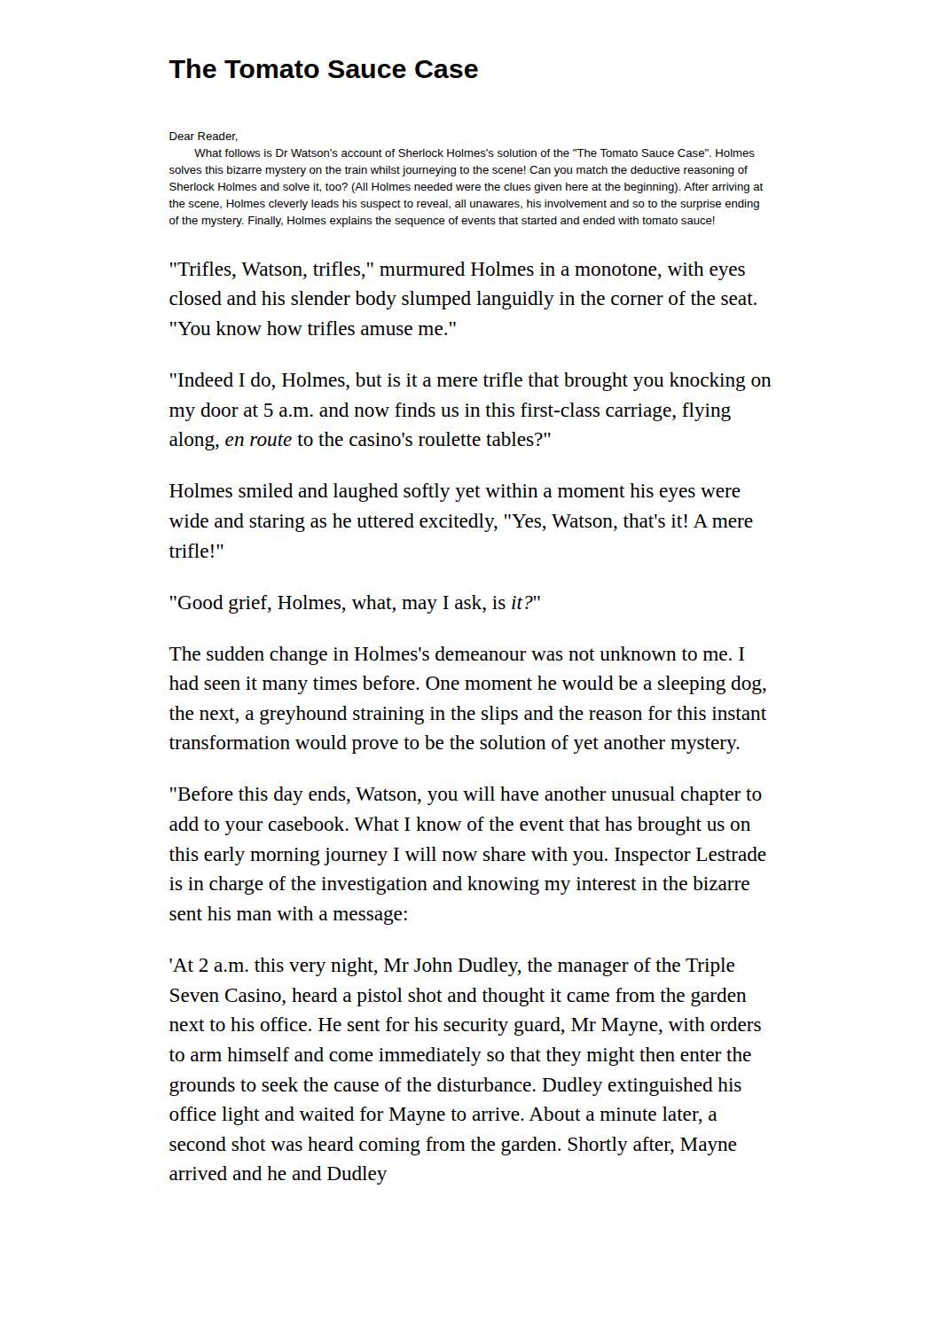The Tomato Sauce Case
Dear Reader,
What follows is Dr Watson's account of Sherlock Holmes's solution of the "The Tomato Sauce Case". Holmes solves this bizarre mystery on the train whilst journeying to the scene! Can you match the deductive reasoning of Sherlock Holmes and solve it, too? (All Holmes needed were the clues given here at the beginning). After arriving at the scene, Holmes cleverly leads his suspect to reveal, all unawares, his involvement and so to the surprise ending of the mystery. Finally, Holmes explains the sequence of events that started and ended with tomato sauce!
"Trifles, Watson, trifles," murmured Holmes in a monotone, with eyes closed and his slender body slumped languidly in the corner of the seat. "You know how trifles amuse me."
"Indeed I do, Holmes, but is it a mere trifle that brought you knocking on my door at 5 a.m. and now finds us in this first-class carriage, flying along, en route to the casino's roulette tables?"
Holmes smiled and laughed softly yet within a moment his eyes were wide and staring as he uttered excitedly, "Yes, Watson, that's it! A mere trifle!"
"Good grief, Holmes, what, may I ask, is it?"
The sudden change in Holmes's demeanour was not unknown to me. I had seen it many times before. One moment he would be a sleeping dog, the next, a greyhound straining in the slips and the reason for this instant transformation would prove to be the solution of yet another mystery.
"Before this day ends, Watson, you will have another unusual chapter to add to your casebook. What I know of the event that has brought us on this early morning journey I will now share with you. Inspector Lestrade is in charge of the investigation and knowing my interest in the bizarre sent his man with a message:
'At 2 a.m. this very night, Mr John Dudley, the manager of the Triple Seven Casino, heard a pistol shot and thought it came from the garden next to his office. He sent for his security guard, Mr Mayne, with orders to arm himself and come immediately so that they might then enter the grounds to seek the cause of the disturbance. Dudley extinguished his office light and waited for Mayne to arrive. About a minute later, a second shot was heard coming from the garden. Shortly after, Mayne arrived and he and Dudley